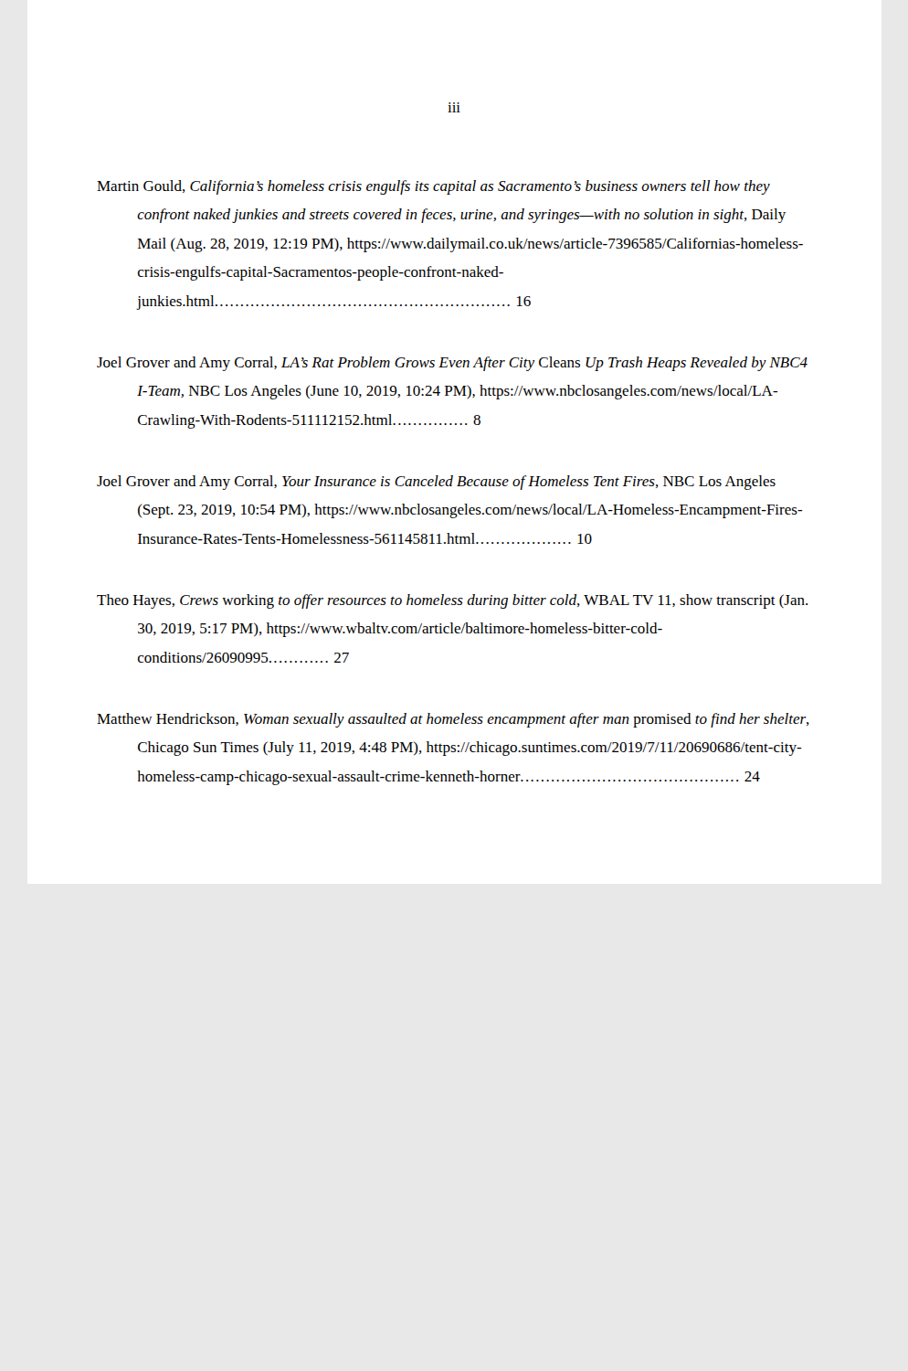iii
Martin Gould, California’s homeless crisis engulfs its capital as Sacramento’s business owners tell how they confront naked junkies and streets covered in feces, urine, and syringes—with no solution in sight, Daily Mail (Aug. 28, 2019, 12:19 PM), https://www.dailymail.co.uk/news/article-7396585/Californias-homeless-crisis-engulfs-capital-Sacramentos-people-confront-naked-junkies.html.......................................................... 16
Joel Grover and Amy Corral, LA’s Rat Problem Grows Even After City Cleans Up Trash Heaps Revealed by NBC4 I-Team, NBC Los Angeles (June 10, 2019, 10:24 PM), https://www.nbclosangeles.com/news/local/LA-Crawling-With-Rodents-511112152.html............... 8
Joel Grover and Amy Corral, Your Insurance is Canceled Because of Homeless Tent Fires, NBC Los Angeles (Sept. 23, 2019, 10:54 PM), https://www.nbclosangeles.com/news/local/LA-Homeless-Encampment-Fires-Insurance-Rates-Tents-Homelessness-561145811.html................... 10
Theo Hayes, Crews working to offer resources to homeless during bitter cold, WBAL TV 11, show transcript (Jan. 30, 2019, 5:17 PM), https://www.wbaltv.com/article/baltimore-homeless-bitter-cold-conditions/26090995............ 27
Matthew Hendrickson, Woman sexually assaulted at homeless encampment after man promised to find her shelter, Chicago Sun Times (July 11, 2019, 4:48 PM), https://chicago.suntimes.com/2019/7/11/20690686/tent-city-homeless-camp-chicago-sexual-assault-crime-kenneth-horner........................................... 24